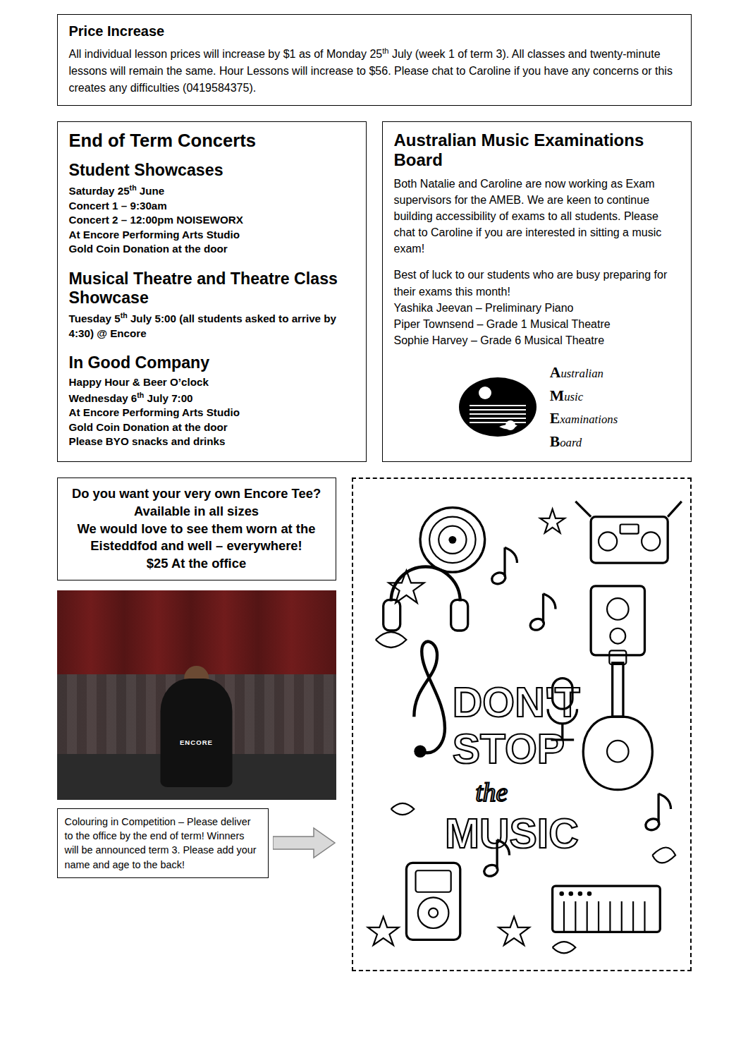Price Increase
All individual lesson prices will increase by $1 as of Monday 25th July (week 1 of term 3). All classes and twenty-minute lessons will remain the same. Hour Lessons will increase to $56. Please chat to Caroline if you have any concerns or this creates any difficulties (0419584375).
End of Term Concerts
Student Showcases
Saturday 25th June
Concert 1 – 9:30am
Concert 2 – 12:00pm NOISEWORX
At Encore Performing Arts Studio
Gold Coin Donation at the door
Musical Theatre and Theatre Class Showcase
Tuesday 5th July 5:00 (all students asked to arrive by 4:30) @ Encore
In Good Company
Happy Hour & Beer O’clock
Wednesday 6th July 7:00
At Encore Performing Arts Studio
Gold Coin Donation at the door
Please BYO snacks and drinks
Australian Music Examinations Board
Both Natalie and Caroline are now working as Exam supervisors for the AMEB. We are keen to continue building accessibility of exams to all students. Please chat to Caroline if you are interested in sitting a music exam!
Best of luck to our students who are busy preparing for their exams this month!
Yashika Jeevan – Preliminary Piano
Piper Townsend – Grade 1 Musical Theatre
Sophie Harvey – Grade 6 Musical Theatre
Australian
Music
Examinations
Board
Do you want your very own Encore Tee?
Available in all sizes
We would love to see them worn at the Eisteddfod and well – everywhere!
$25 At the office
Colouring in Competition – Please deliver to the office by the end of term! Winners will be announced term 3. Please add your name and age to the back!
DON'T STOP the MUSIC